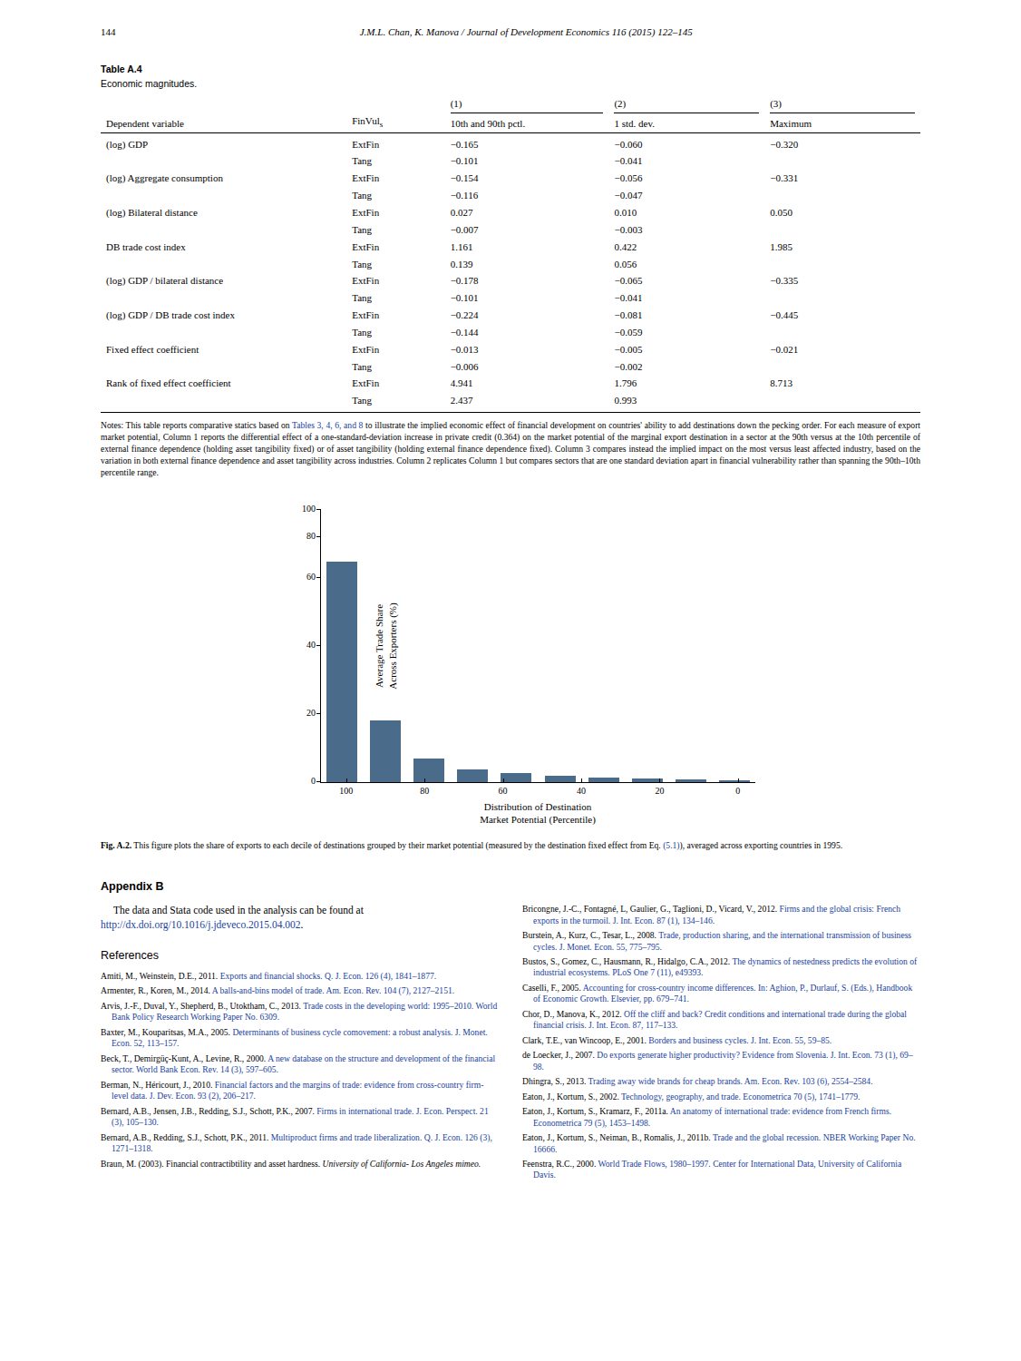144
J.M.L. Chan, K. Manova / Journal of Development Economics 116 (2015) 122–145
Table A.4
Economic magnitudes.
| | | (1) | (2) | (3) |
| --- | --- | --- | --- | --- |
| Dependent variable | FinVul s | 10th and 90th pctl. | 1 std. dev. | Maximum |
| (log) GDP | ExtFin | −0.165 | −0.060 | −0.320 |
| | Tang | −0.101 | −0.041 | |
| (log) Aggregate consumption | ExtFin | −0.154 | −0.056 | −0.331 |
| | Tang | −0.116 | −0.047 | |
| (log) Bilateral distance | ExtFin | 0.027 | 0.010 | 0.050 |
| | Tang | −0.007 | −0.003 | |
| DB trade cost index | ExtFin | 1.161 | 0.422 | 1.985 |
| | Tang | 0.139 | 0.056 | |
| (log) GDP / bilateral distance | ExtFin | −0.178 | −0.065 | −0.335 |
| | Tang | −0.101 | −0.041 | |
| (log) GDP / DB trade cost index | ExtFin | −0.224 | −0.081 | −0.445 |
| | Tang | −0.144 | −0.059 | |
| Fixed effect coefficient | ExtFin | −0.013 | −0.005 | −0.021 |
| | Tang | −0.006 | −0.002 | |
| Rank of fixed effect coefficient | ExtFin | 4.941 | 1.796 | 8.713 |
| | Tang | 2.437 | 0.993 | |
Notes: This table reports comparative statics based on Tables 3, 4, 6, and 8 to illustrate the implied economic effect of financial development on countries' ability to add destinations down the pecking order. For each measure of export market potential, Column 1 reports the differential effect of a one-standard-deviation increase in private credit (0.364) on the market potential of the marginal export destination in a sector at the 90th versus at the 10th percentile of external finance dependence (holding asset tangibility fixed) or of asset tangibility (holding external finance dependence fixed). Column 3 compares instead the implied impact on the most versus least affected industry, based on the variation in both external finance dependence and asset tangibility across industries. Column 2 replicates Column 1 but compares sectors that are one standard deviation apart in financial vulnerability rather than spanning the 90th–10th percentile range.
Average Trade Share
Across Exporters (%)
0
20
40
60
80
100
100
80
60
40
20
0
Distribution of Destination
Market Potential (Percentile)
Fig. A.2. This figure plots the share of exports to each decile of destinations grouped by their market potential (measured by the destination fixed effect from Eq. (5.1)), averaged across exporting countries in 1995.
Appendix B
The data and Stata code used in the analysis can be found at http://dx.doi.org/10.1016/j.jdeveco.2015.04.002.
References
Amiti, M., Weinstein, D.E., 2011. Exports and financial shocks. Q. J. Econ. 126 (4), 1841–1877.
Armenter, R., Koren, M., 2014. A balls-and-bins model of trade. Am. Econ. Rev. 104 (7), 2127–2151.
Arvis, J.-F., Duval, Y., Shepherd, B., Utoktham, C., 2013. Trade costs in the developing world: 1995–2010. World Bank Policy Research Working Paper No. 6309.
Baxter, M., Kouparitsas, M.A., 2005. Determinants of business cycle comovement: a robust analysis. J. Monet. Econ. 52, 113–157.
Beck, T., Demirgüç-Kunt, A., Levine, R., 2000. A new database on the structure and development of the financial sector. World Bank Econ. Rev. 14 (3), 597–605.
Berman, N., Héricourt, J., 2010. Financial factors and the margins of trade: evidence from cross-country firm-level data. J. Dev. Econ. 93 (2), 206–217.
Bernard, A.B., Jensen, J.B., Redding, S.J., Schott, P.K., 2007. Firms in international trade. J. Econ. Perspect. 21 (3), 105–130.
Bernard, A.B., Redding, S.J., Schott, P.K., 2011. Multiproduct firms and trade liberalization. Q. J. Econ. 126 (3), 1271–1318.
Braun, M. (2003). Financial contractibtility and asset hardness. University of California- Los Angeles mimeo.
Bricongne, J.-C., Fontagné, L, Gaulier, G., Taglioni, D., Vicard, V., 2012. Firms and the global crisis: French exports in the turmoil. J. Int. Econ. 87 (1), 134–146.
Burstein, A., Kurz, C., Tesar, L., 2008. Trade, production sharing, and the international transmission of business cycles. J. Monet. Econ. 55, 775–795.
Bustos, S., Gomez, C., Hausmann, R., Hidalgo, C.A., 2012. The dynamics of nestedness predicts the evolution of industrial ecosystems. PLoS One 7 (11), e49393.
Caselli, F., 2005. Accounting for cross-country income differences. In: Aghion, P., Durlauf, S. (Eds.), Handbook of Economic Growth. Elsevier, pp. 679–741.
Chor, D., Manova, K., 2012. Off the cliff and back? Credit conditions and international trade during the global financial crisis. J. Int. Econ. 87, 117–133.
Clark, T.E., van Wincoop, E., 2001. Borders and business cycles. J. Int. Econ. 55, 59–85.
de Loecker, J., 2007. Do exports generate higher productivity? Evidence from Slovenia. J. Int. Econ. 73 (1), 69–98.
Dhingra, S., 2013. Trading away wide brands for cheap brands. Am. Econ. Rev. 103 (6), 2554–2584.
Eaton, J., Kortum, S., 2002. Technology, geography, and trade. Econometrica 70 (5), 1741–1779.
Eaton, J., Kortum, S., Kramarz, F., 2011a. An anatomy of international trade: evidence from French firms. Econometrica 79 (5), 1453–1498.
Eaton, J., Kortum, S., Neiman, B., Romalis, J., 2011b. Trade and the global recession. NBER Working Paper No. 16666.
Feenstra, R.C., 2000. World Trade Flows, 1980–1997. Center for International Data, University of California Davis.